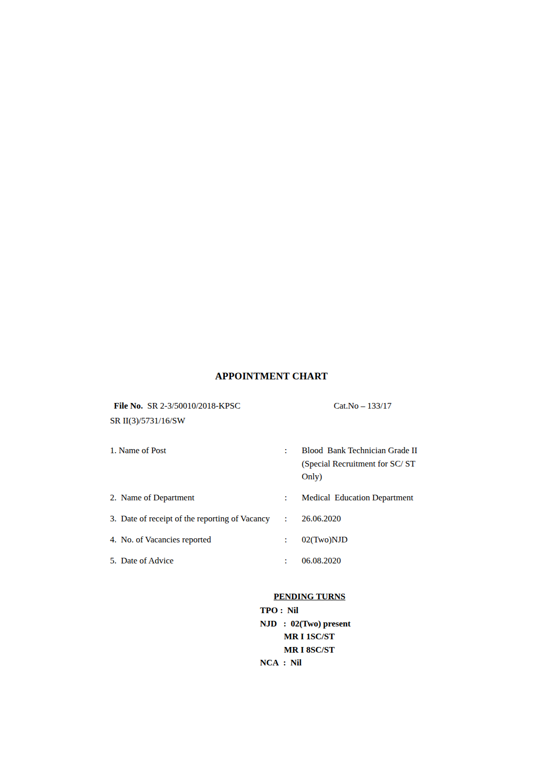APPOINTMENT CHART
File No. SR 2-3/50010/2018-KPSCCat.No – 133/17
SR II(3)/5731/16/SW
| 1. Name of Post | : | Blood Bank Technician Grade II (Special Recruitment for SC/ ST Only) |
| 2. Name of Department | : | Medical Education Department |
| 3. Date of receipt of the reporting of Vacancy | : | 26.06.2020 |
| 4. No. of Vacancies reported | : | 02(Two)NJD |
| 5. Date of Advice | : | 06.08.2020 |
PENDING TURNS TPO : Nil NJD : 02(Two) present MR I 1SC/ST MR I 8SC/ST NCA : Nil